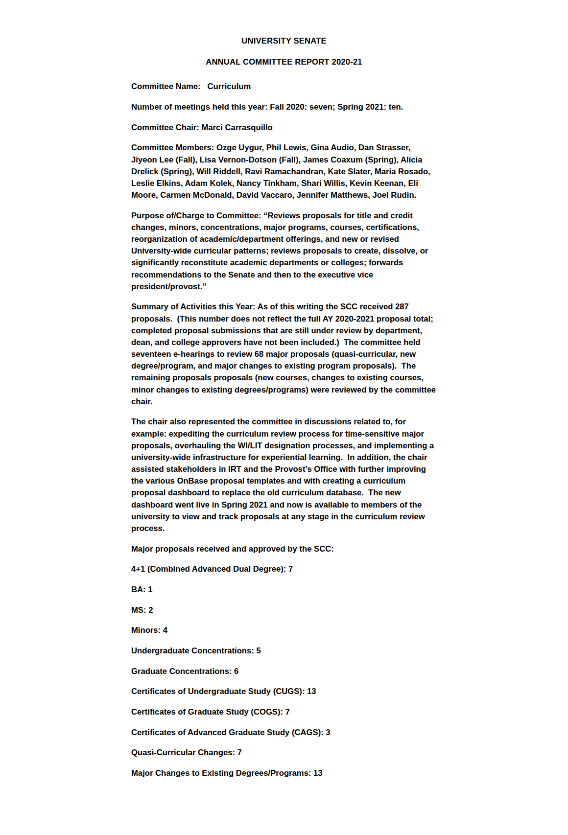UNIVERSITY SENATE
ANNUAL COMMITTEE REPORT 2020-21
Committee Name: Curriculum
Number of meetings held this year: Fall 2020: seven; Spring 2021: ten.
Committee Chair: Marci Carrasquillo
Committee Members: Ozge Uygur, Phil Lewis, Gina Audio, Dan Strasser, Jiyeon Lee (Fall), Lisa Vernon-Dotson (Fall), James Coaxum (Spring), Alicia Drelick (Spring), Will Riddell, Ravi Ramachandran, Kate Slater, Maria Rosado, Leslie Elkins, Adam Kolek, Nancy Tinkham, Shari Willis, Kevin Keenan, Eli Moore, Carmen McDonald, David Vaccaro, Jennifer Matthews, Joel Rudin.
Purpose of/Charge to Committee: “Reviews proposals for title and credit changes, minors, concentrations, major programs, courses, certifications, reorganization of academic/department offerings, and new or revised University-wide curricular patterns; reviews proposals to create, dissolve, or significantly reconstitute academic departments or colleges; forwards recommendations to the Senate and then to the executive vice president/provost.”
Summary of Activities this Year: As of this writing the SCC received 287 proposals. (This number does not reflect the full AY 2020-2021 proposal total; completed proposal submissions that are still under review by department, dean, and college approvers have not been included.) The committee held seventeen e-hearings to review 68 major proposals (quasi-curricular, new degree/program, and major changes to existing program proposals). The remaining proposals proposals (new courses, changes to existing courses, minor changes to existing degrees/programs) were reviewed by the committee chair.
The chair also represented the committee in discussions related to, for example: expediting the curriculum review process for time-sensitive major proposals, overhauling the WI/LIT designation processes, and implementing a university-wide infrastructure for experiential learning. In addition, the chair assisted stakeholders in IRT and the Provost’s Office with further improving the various OnBase proposal templates and with creating a curriculum proposal dashboard to replace the old curriculum database. The new dashboard went live in Spring 2021 and now is available to members of the university to view and track proposals at any stage in the curriculum review process.
Major proposals received and approved by the SCC:
4+1 (Combined Advanced Dual Degree): 7
BA: 1
MS: 2
Minors: 4
Undergraduate Concentrations: 5
Graduate Concentrations: 6
Certificates of Undergraduate Study (CUGS): 13
Certificates of Graduate Study (COGS): 7
Certificates of Advanced Graduate Study (CAGS): 3
Quasi-Curricular Changes: 7
Major Changes to Existing Degrees/Programs: 13